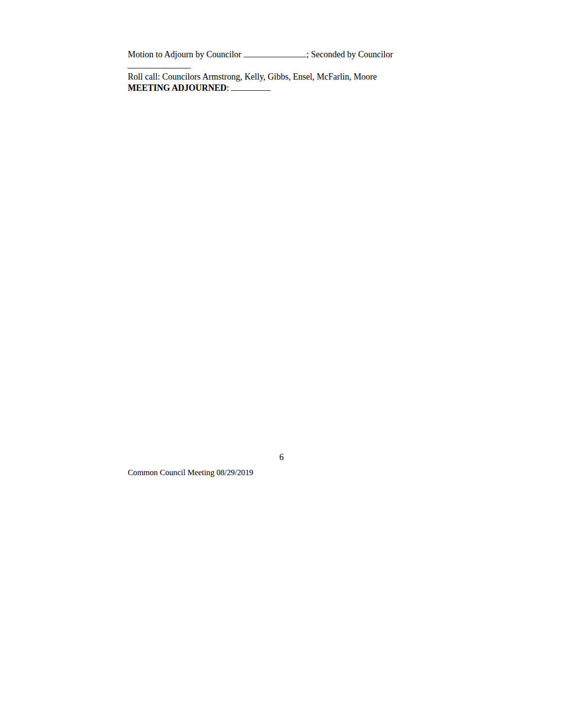Motion to Adjourn by Councilor ; Seconded by Councilor
Roll call: Councilors Armstrong, Kelly, Gibbs, Ensel, McFarlin, Moore
MEETING ADJOURNED:
6
Common Council Meeting 08/29/2019